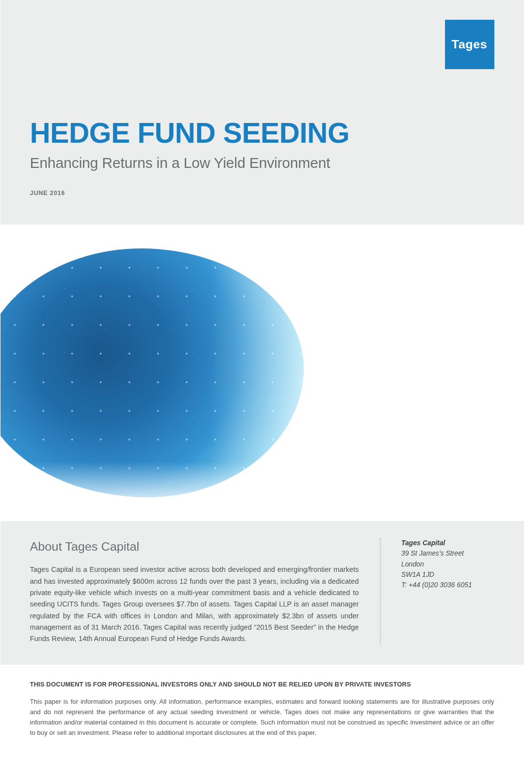Tages
HEDGE FUND SEEDING
Enhancing Returns in a Low Yield Environment
JUNE 2016
About Tages Capital
Tages Capital is a European seed investor active across both developed and emerging/frontier markets and has invested approximately $600m across 12 funds over the past 3 years, including via a dedicated private equity-like vehicle which invests on a multi-year commitment basis and a vehicle dedicated to seeding UCITS funds. Tages Group oversees $7.7bn of assets. Tages Capital LLP is an asset manager regulated by the FCA with offices in London and Milan, with approximately $2.3bn of assets under management as of 31 March 2016. Tages Capital was recently judged “2015 Best Seeder” in the Hedge Funds Review, 14th Annual European Fund of Hedge Funds Awards.
Tages Capital
39 St James’s Street
London
SW1A 1JD
T: +44 (0)20 3036 6051
THIS DOCUMENT IS FOR PROFESSIONAL INVESTORS ONLY AND SHOULD NOT BE RELIED UPON BY PRIVATE INVESTORS
This paper is for information purposes only. All information, performance examples, estimates and forward looking statements are for illustrative purposes only and do not represent the performance of any actual seeding investment or vehicle. Tages does not make any representations or give warranties that the information and/or material contained in this document is accurate or complete. Such information must not be construed as specific investment advice or an offer to buy or sell an investment. Please refer to additional important disclosures at the end of this paper.